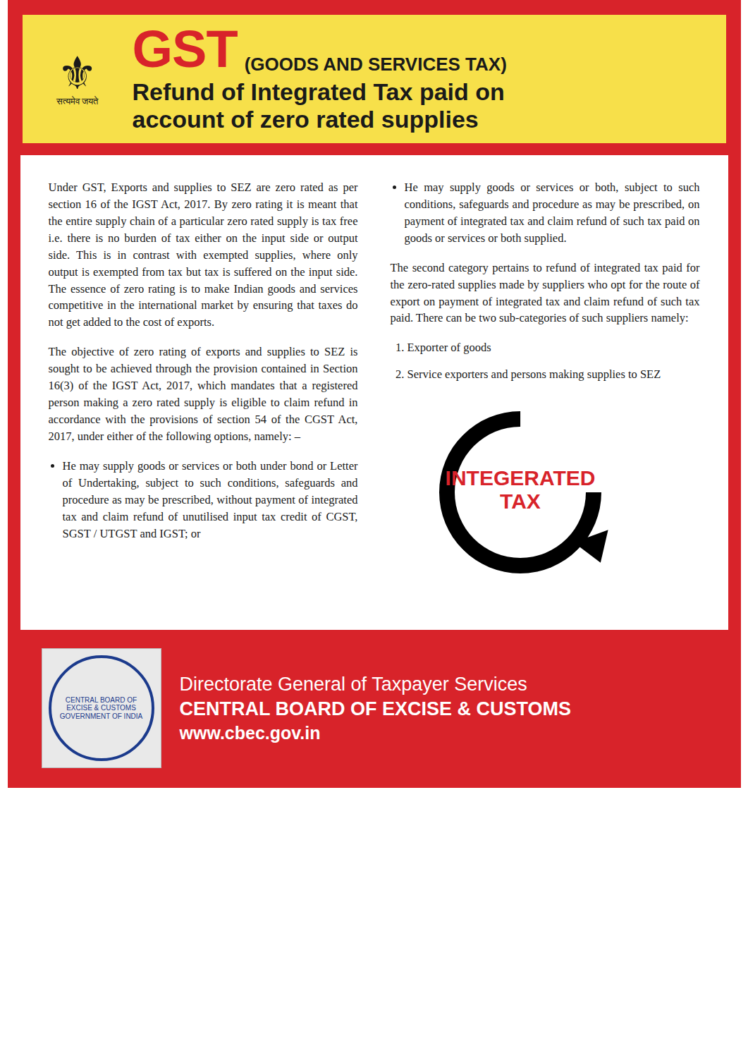⚜ सत्यमेव जयते
GST
(GOODS AND SERVICES TAX)
Refund of Integrated Tax paid on
account of zero rated supplies
Under GST, Exports and supplies to SEZ are zero rated as per section 16 of the IGST Act, 2017. By zero rating it is meant that the entire supply chain of a particular zero rated supply is tax free i.e. there is no burden of tax either on the input side or output side. This is in contrast with exempted supplies, where only output is exempted from tax but tax is suffered on the input side. The essence of zero rating is to make Indian goods and services competitive in the international market by ensuring that taxes do not get added to the cost of exports.
The objective of zero rating of exports and supplies to SEZ is sought to be achieved through the provision contained in Section 16(3) of the IGST Act, 2017, which mandates that a registered person making a zero rated supply is eligible to claim refund in accordance with the provisions of section 54 of the CGST Act, 2017, under either of the following options, namely: –
He may supply goods or services or both under bond or Letter of Undertaking, subject to such conditions, safeguards and procedure as may be prescribed, without payment of integrated tax and claim refund of unutilised input tax credit of CGST, SGST / UTGST and IGST; or
He may supply goods or services or both, subject to such conditions, safeguards and procedure as may be prescribed, on payment of integrated tax and claim refund of such tax paid on goods or services or both supplied.
The second category pertains to refund of integrated tax paid for the zero-rated supplies made by suppliers who opt for the route of export on payment of integrated tax and claim refund of such tax paid. There can be two sub-categories of such suppliers namely:
Exporter of goods
Service exporters and persons making supplies to SEZ
INTEGERATED
TAX
CENTRAL BOARD OF
EXCISE & CUSTOMS
GOVERNMENT OF INDIA
Directorate General of Taxpayer Services
CENTRAL BOARD OF EXCISE & CUSTOMS
www.cbec.gov.in